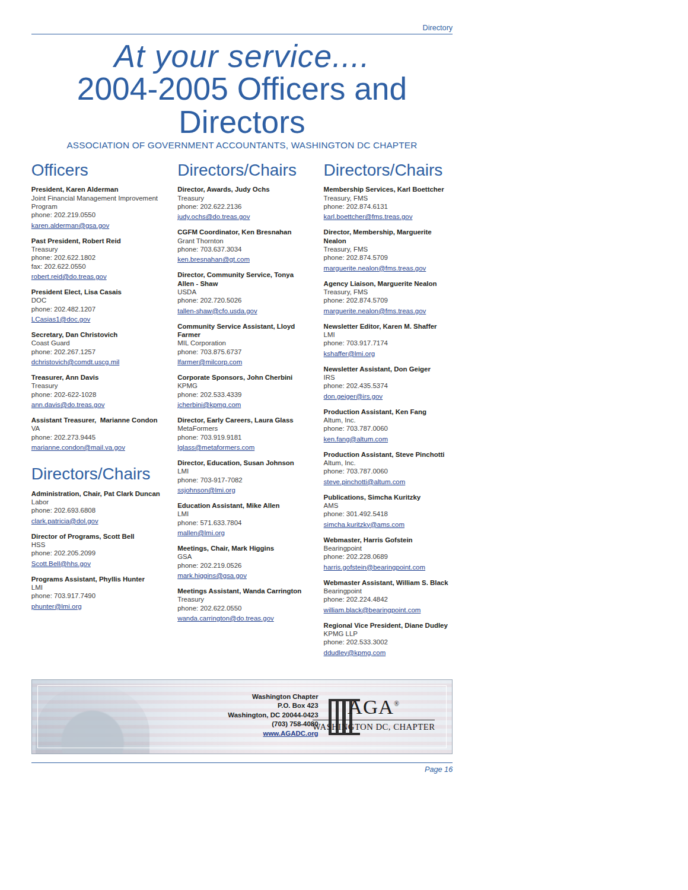Directory
At your service....
2004-2005 Officers and Directors
ASSOCIATION OF GOVERNMENT ACCOUNTANTS, WASHINGTON DC CHAPTER
Officers
President, Karen Alderman
Joint Financial Management Improvement Program
phone: 202.219.0550
karen.alderman@gsa.gov
Past President, Robert Reid
Treasury
phone: 202.622.1802
fax: 202.622.0550
robert.reid@do.treas.gov
President Elect, Lisa Casais
DOC
phone: 202.482.1207
LCasias1@doc.gov
Secretary, Dan Christovich
Coast Guard
phone: 202.267.1257
dchristovich@comdt.uscg.mil
Treasurer, Ann Davis
Treasury
phone: 202-622-1028
ann.davis@do.treas.gov
Assistant Treasurer, Marianne Condon
VA
phone: 202.273.9445
marianne.condon@mail.va.gov
Directors/Chairs
Administration, Chair, Pat Clark Duncan
Labor
phone: 202.693.6808
clark.patricia@dol.gov
Director of Programs, Scott Bell
HSS
phone: 202.205.2099
Scott.Bell@hhs.gov
Programs Assistant, Phyllis Hunter
LMI
phone: 703.917.7490
phunter@lmi.org
Directors/Chairs
Director, Awards, Judy Ochs
Treasury
phone: 202.622.2136
judy.ochs@do.treas.gov
CGFM Coordinator, Ken Bresnahan
Grant Thornton
phone: 703.637.3034
ken.bresnahan@gt.com
Director, Community Service, Tonya Allen - Shaw
USDA
phone: 202.720.5026
tallen-shaw@cfo.usda.gov
Community Service Assistant, Lloyd Farmer
MIL Corporation
phone: 703.875.6737
lfarmer@milcorp.com
Corporate Sponsors, John Cherbini
KPMG
phone: 202.533.4339
jcherbini@kpmg.com
Director, Early Careers, Laura Glass
MetaFormers
phone: 703.919.9181
lglass@metaformers.com
Director, Education, Susan Johnson
LMI
phone: 703-917-7082
ssjohnson@lmi.org
Education Assistant, Mike Allen
LMI
phone: 571.633.7804
mallen@lmi.org
Meetings, Chair, Mark Higgins
GSA
phone: 202.219.0526
mark.higgins@gsa.gov
Meetings Assistant, Wanda Carrington
Treasury
phone: 202.622.0550
wanda.carrington@do.treas.gov
Directors/Chairs
Membership Services, Karl Boettcher
Treasury, FMS
phone: 202.874.6131
karl.boettcher@fms.treas.gov
Director, Membership, Marguerite Nealon
Treasury, FMS
phone: 202.874.5709
marguerite.nealon@fms.treas.gov
Agency Liaison, Marguerite Nealon
Treasury, FMS
phone: 202.874.5709
marguerite.nealon@fms.treas.gov
Newsletter Editor, Karen M. Shaffer
LMI
phone: 703.917.7174
kshaffer@lmi.org
Newsletter Assistant, Don Geiger
IRS
phone: 202.435.5374
don.geiger@irs.gov
Production Assistant, Ken Fang
Altum, Inc.
phone: 703.787.0060
ken.fang@altum.com
Production Assistant, Steve Pinchotti
Altum, Inc.
phone: 703.787.0060
steve.pinchotti@altum.com
Publications, Simcha Kuritzky
AMS
phone: 301.492.5418
simcha.kuritzky@ams.com
Webmaster, Harris Gofstein
Bearingpoint
phone: 202.228.0689
harris.gofstein@bearingpoint.com
Webmaster Assistant, William S. Black
Bearingpoint
phone: 202.224.4842
william.black@bearingpoint.com
Regional Vice President, Diane Dudley
KPMG LLP
phone: 202.533.3002
ddudley@kpmg.com
Washington Chapter
P.O. Box 423
Washington, DC 20044-0423
(703) 758-4080
www.AGADC.org
AGA®
WASHINGTON DC, CHAPTER
Page 16